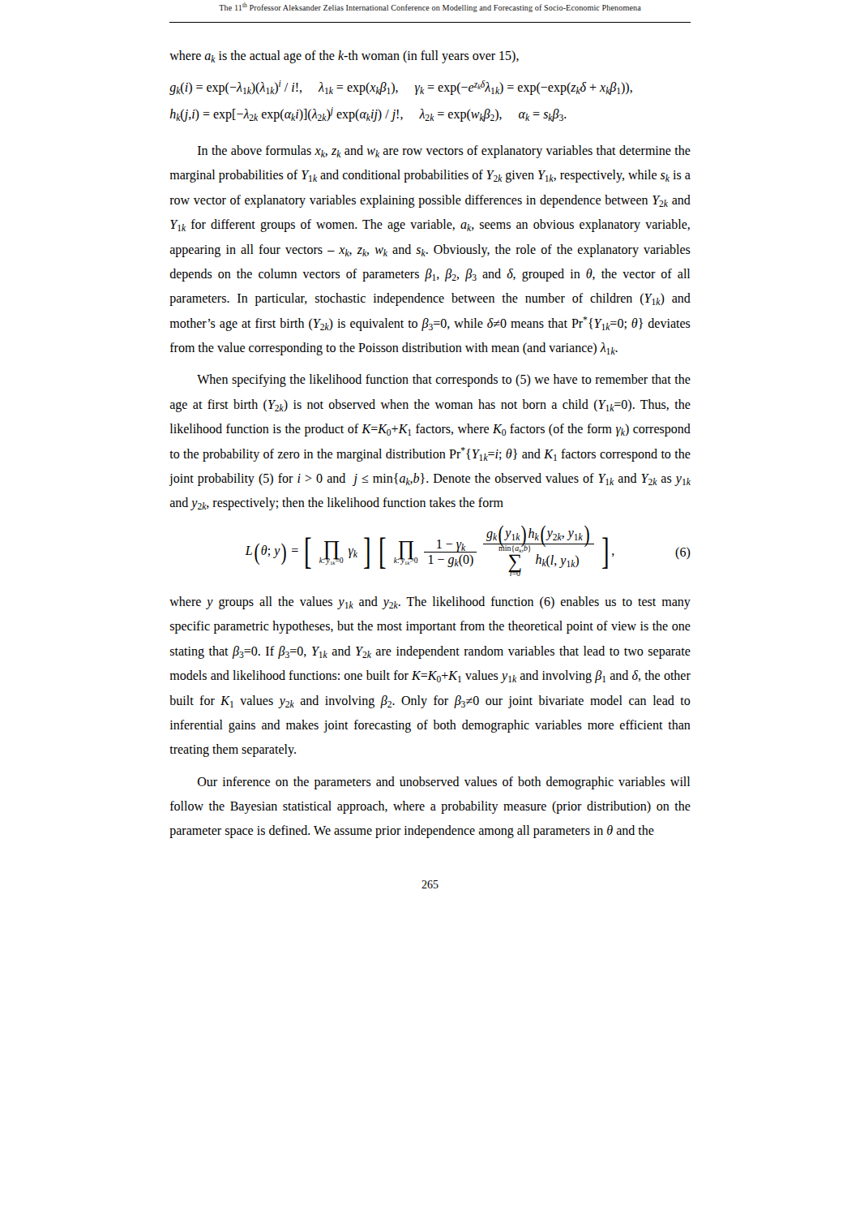The 11th Professor Aleksander Zelias International Conference on Modelling and Forecasting of Socio-Economic Phenomena
where ak is the actual age of the k-th woman (in full years over 15),
gk(i) = exp(−λ1k)(λ1k)i / i!, λ1k = exp(xk β1), γk = exp(−ezkδλ1k) = exp(−exp(zkδ + xk β1)),
hk(j,i) = exp[−λ2k exp(αki)](λ2k)j exp(αkij) / j!, λ2k = exp(wk β2), αk = sk β3.
In the above formulas xk, zk and wk are row vectors of explanatory variables that determine the marginal probabilities of Y1k and conditional probabilities of Y2k given Y1k, respectively, while sk is a row vector of explanatory variables explaining possible differences in dependence between Y2k and Y1k for different groups of women. The age variable, ak, seems an obvious explanatory variable, appearing in all four vectors – xk, zk, wk and sk. Obviously, the role of the explanatory variables depends on the column vectors of parameters β1, β2, β3 and δ, grouped in θ, the vector of all parameters. In particular, stochastic independence between the number of children (Y1k) and mother’s age at first birth (Y2k) is equivalent to β3=0, while δ≠0 means that Pr*{Y1k=0; θ} deviates from the value corresponding to the Poisson distribution with mean (and variance) λ1k.
When specifying the likelihood function that corresponds to (5) we have to remember that the age at first birth (Y2k) is not observed when the woman has not born a child (Y1k=0). Thus, the likelihood function is the product of K=K0+K1 factors, where K0 factors (of the form γk) correspond to the probability of zero in the marginal distribution Pr*{Y1k=i; θ} and K1 factors correspond to the joint probability (5) for i > 0 and j ≤ min{ak,b}. Denote the observed values of Y1k and Y2k as y1k and y2k, respectively; then the likelihood function takes the form
L(θ; y) = [ ∏k: y1k=0 γk ] [ ∏k: y1k>0 1 − γk 1 − gk(0) gk(y1k) hk(y2k, y1k) min{ak,b}∑l=0 hk(l, y1k) ],
(6)
where y groups all the values y1k and y2k. The likelihood function (6) enables us to test many specific parametric hypotheses, but the most important from the theoretical point of view is the one stating that β3=0. If β3=0, Y1k and Y2k are independent random variables that lead to two separate models and likelihood functions: one built for K=K0+K1 values y1k and involving β1 and δ, the other built for K1 values y2k and involving β2. Only for β3≠0 our joint bivariate model can lead to inferential gains and makes joint forecasting of both demographic variables more efficient than treating them separately.
Our inference on the parameters and unobserved values of both demographic variables will follow the Bayesian statistical approach, where a probability measure (prior distribution) on the parameter space is defined. We assume prior independence among all parameters in θ and the
265